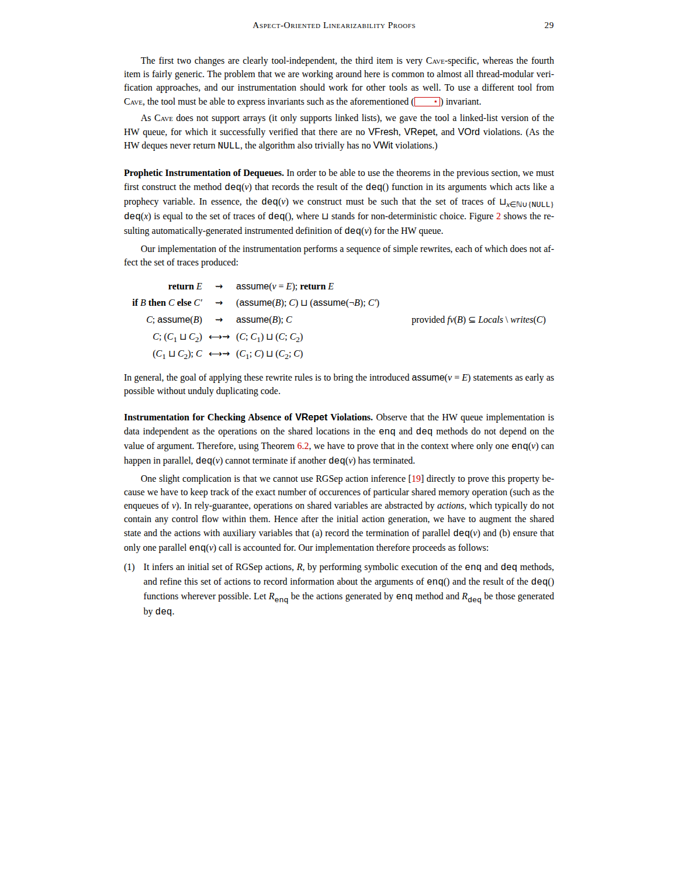Aspect-Oriented Linearizability Proofs 29
The first two changes are clearly tool-independent, the third item is very Cave-specific, whereas the fourth item is fairly generic. The problem that we are working around here is common to almost all thread-modular verification approaches, and our instrumentation should work for other tools as well. To use a different tool from Cave, the tool must be able to express invariants such as the aforementioned (⋆) invariant.
As Cave does not support arrays (it only supports linked lists), we gave the tool a linked-list version of the HW queue, for which it successfully verified that there are no VFresh, VRepet, and VOrd violations. (As the HW deques never return NULL, the algorithm also trivially has no VWit violations.)
Prophetic Instrumentation of Dequeues.
In order to be able to use the theorems in the previous section, we must first construct the method deq(v) that records the result of the deq() function in its arguments which acts like a prophecy variable. In essence, the deq(v) we construct must be such that the set of traces of ⊔x∈ℕ∪{NULL} deq(x) is equal to the set of traces of deq(), where ⊔ stands for non-deterministic choice. Figure 2 shows the resulting automatically-generated instrumented definition of deq(v) for the HW queue.
Our implementation of the instrumentation performs a sequence of simple rewrites, each of which does not affect the set of traces produced:
| return E | ⇝ | assume ( v = E ); return E | |
| if B then C else C′ | ⇝ | ( assume ( B ); C ) ⊔ ( assume (¬ B ); C′ ) | |
| C ; assume ( B ) | ⇝ | assume ( B ); C | provided fv ( B ) ⊆ Locals \ writes ( C ) |
| C ; ( C 1 ⊔ C 2 ) | ⟷⇝ | ( C ; C 1 ) ⊔ ( C ; C 2 ) | |
| ( C 1 ⊔ C 2 ); C | ⟷⇝ | ( C 1 ; C ) ⊔ ( C 2 ; C ) | |
In general, the goal of applying these rewrite rules is to bring the introduced assume(v = E) statements as early as possible without unduly duplicating code.
Instrumentation for Checking Absence of VRepet Violations.
Observe that the HW queue implementation is data independent as the operations on the shared locations in the enq and deq methods do not depend on the value of argument. Therefore, using Theorem 6.2, we have to prove that in the context where only one enq(v) can happen in parallel, deq(v) cannot terminate if another deq(v) has terminated.
One slight complication is that we cannot use RGSep action inference [19] directly to prove this property because we have to keep track of the exact number of occurences of particular shared memory operation (such as the enqueues of v). In rely-guarantee, operations on shared variables are abstracted by actions, which typically do not contain any control flow within them. Hence after the initial action generation, we have to augment the shared state and the actions with auxiliary variables that (a) record the termination of parallel deq(v) and (b) ensure that only one parallel enq(v) call is accounted for. Our implementation therefore proceeds as follows:
(1) It infers an initial set of RGSep actions, R, by performing symbolic execution of the enq and deq methods, and refine this set of actions to record information about the arguments of enq() and the result of the deq() functions wherever possible. Let Renq be the actions generated by enq method and Rdeq be those generated by deq.